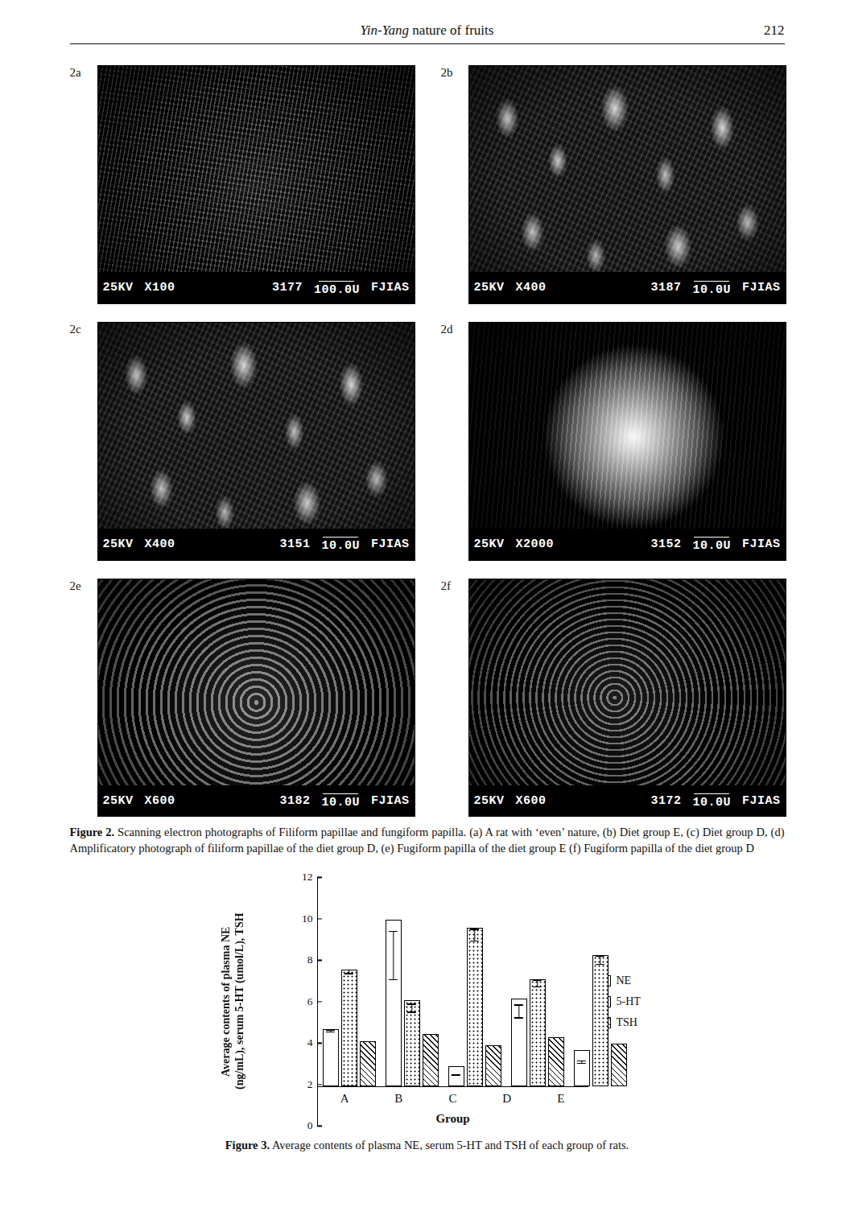Yin-Yang nature of fruits 212
2a
25KV X100 3177 100.0U FJIAS
2b
25KV X400 3187 10.0U FJIAS
2c
25KV X400 3151 10.0U FJIAS
2d
25KV X2000 3152 10.0U FJIAS
2e
25KV X600 3182 10.0U FJIAS
2f
25KV X600 3172 10.0U FJIAS
Figure 2. Scanning electron photographs of Filiform papillae and fungiform papilla. (a) A rat with ‘even’ nature, (b) Diet group E, (c) Diet group D, (d) Amplificatory photograph of filiform papillae of the diet group D, (e) Fugiform papilla of the diet group E (f) Fugiform papilla of the diet group D
Average contents of plasma NE
(ng/mL), serum 5-HT (umol/L), TSH
12
10
8
6
4
2
0
A
B
C
D
E
Group
NE
5-HT
TSH
Figure 3. Average contents of plasma NE, serum 5-HT and TSH of each group of rats.